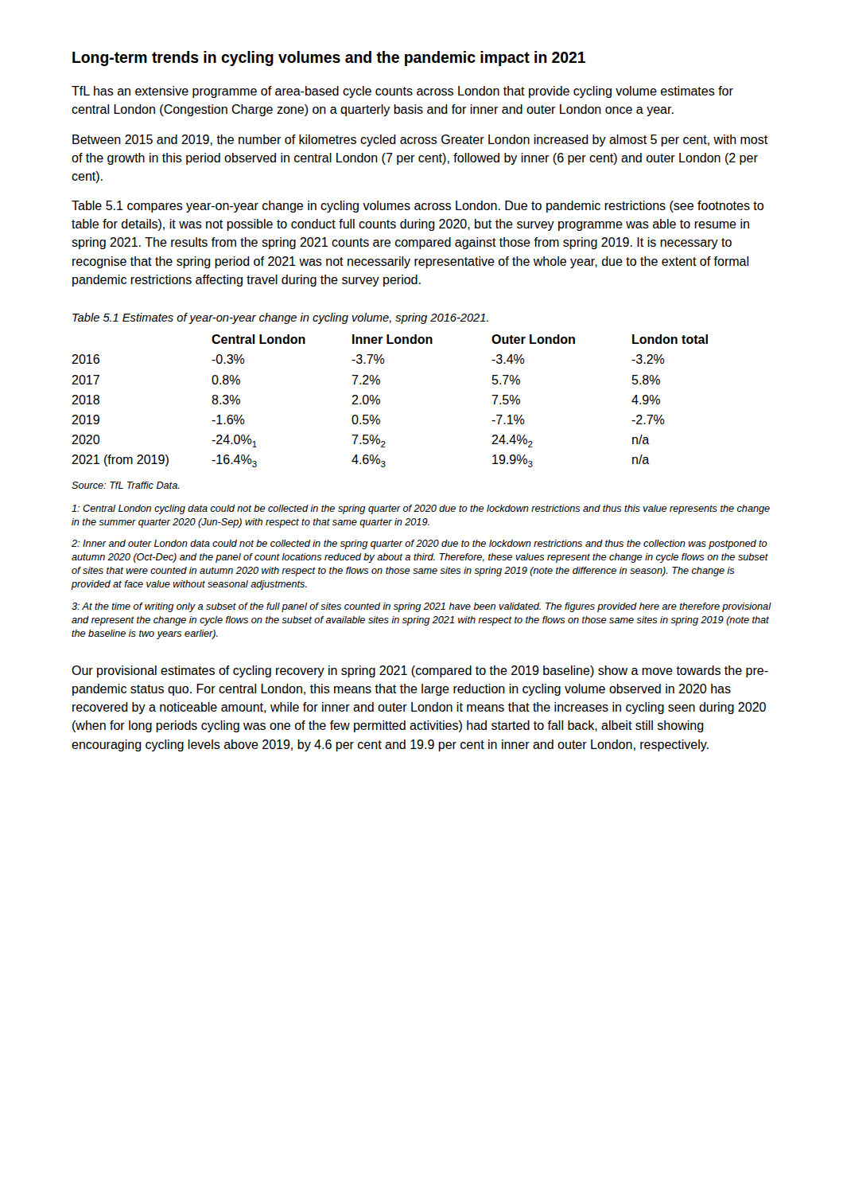Long-term trends in cycling volumes and the pandemic impact in 2021
TfL has an extensive programme of area-based cycle counts across London that provide cycling volume estimates for central London (Congestion Charge zone) on a quarterly basis and for inner and outer London once a year.
Between 2015 and 2019, the number of kilometres cycled across Greater London increased by almost 5 per cent, with most of the growth in this period observed in central London (7 per cent), followed by inner (6 per cent) and outer London (2 per cent).
Table 5.1 compares year-on-year change in cycling volumes across London. Due to pandemic restrictions (see footnotes to table for details), it was not possible to conduct full counts during 2020, but the survey programme was able to resume in spring 2021. The results from the spring 2021 counts are compared against those from spring 2019. It is necessary to recognise that the spring period of 2021 was not necessarily representative of the whole year, due to the extent of formal pandemic restrictions affecting travel during the survey period.
Table 5.1 Estimates of year-on-year change in cycling volume, spring 2016-2021.
| | Central London | Inner London | Outer London | London total |
| --- | --- | --- | --- | --- |
| 2016 | -0.3% | -3.7% | -3.4% | -3.2% |
| 2017 | 0.8% | 7.2% | 5.7% | 5.8% |
| 2018 | 8.3% | 2.0% | 7.5% | 4.9% |
| 2019 | -1.6% | 0.5% | -7.1% | -2.7% |
| 2020 | -24.0% 1 | 7.5% 2 | 24.4% 2 | n/a |
| 2021 (from 2019) | -16.4% 3 | 4.6% 3 | 19.9% 3 | n/a |
Source: TfL Traffic Data.
1: Central London cycling data could not be collected in the spring quarter of 2020 due to the lockdown restrictions and thus this value represents the change in the summer quarter 2020 (Jun-Sep) with respect to that same quarter in 2019.
2: Inner and outer London data could not be collected in the spring quarter of 2020 due to the lockdown restrictions and thus the collection was postponed to autumn 2020 (Oct-Dec) and the panel of count locations reduced by about a third. Therefore, these values represent the change in cycle flows on the subset of sites that were counted in autumn 2020 with respect to the flows on those same sites in spring 2019 (note the difference in season). The change is provided at face value without seasonal adjustments.
3: At the time of writing only a subset of the full panel of sites counted in spring 2021 have been validated. The figures provided here are therefore provisional and represent the change in cycle flows on the subset of available sites in spring 2021 with respect to the flows on those same sites in spring 2019 (note that the baseline is two years earlier).
Our provisional estimates of cycling recovery in spring 2021 (compared to the 2019 baseline) show a move towards the pre-pandemic status quo. For central London, this means that the large reduction in cycling volume observed in 2020 has recovered by a noticeable amount, while for inner and outer London it means that the increases in cycling seen during 2020 (when for long periods cycling was one of the few permitted activities) had started to fall back, albeit still showing encouraging cycling levels above 2019, by 4.6 per cent and 19.9 per cent in inner and outer London, respectively.